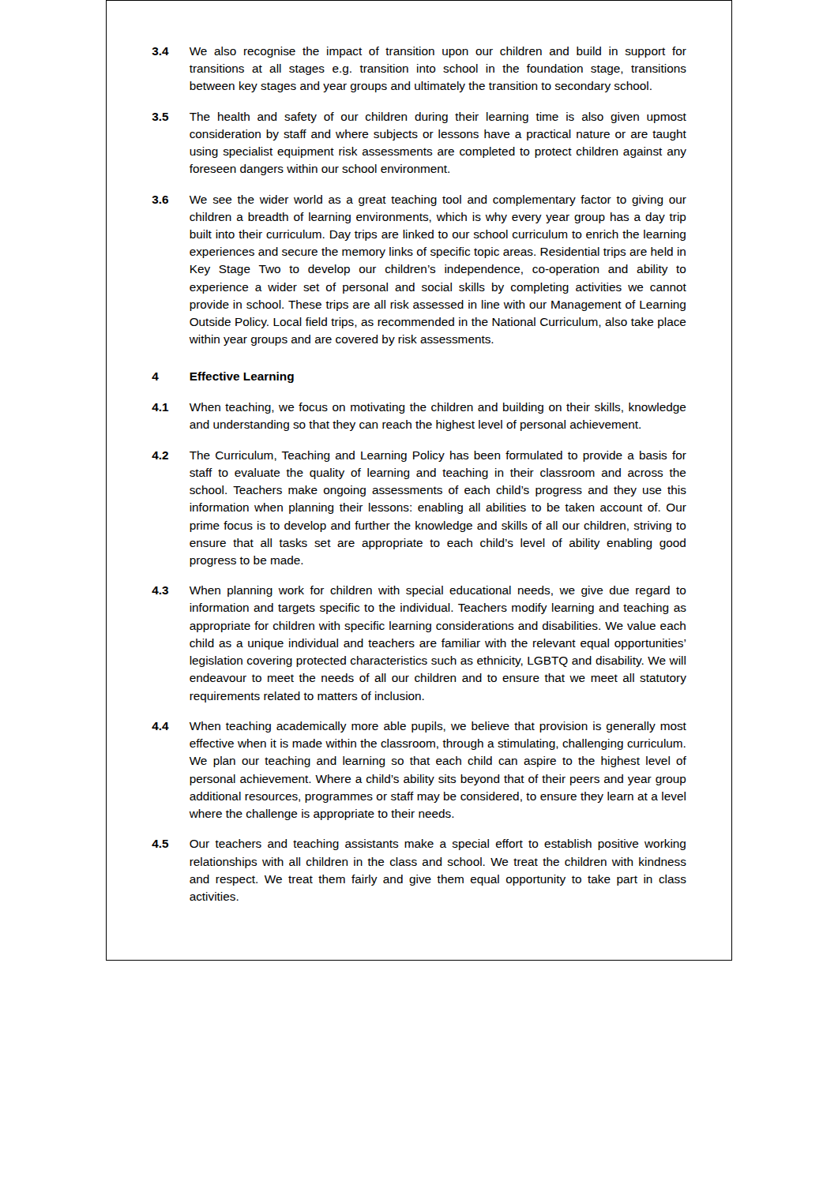3.4
We also recognise the impact of transition upon our children and build in support for transitions at all stages e.g. transition into school in the foundation stage, transitions between key stages and year groups and ultimately the transition to secondary school.
3.5
The health and safety of our children during their learning time is also given upmost consideration by staff and where subjects or lessons have a practical nature or are taught using specialist equipment risk assessments are completed to protect children against any foreseen dangers within our school environment.
3.6
We see the wider world as a great teaching tool and complementary factor to giving our children a breadth of learning environments, which is why every year group has a day trip built into their curriculum. Day trips are linked to our school curriculum to enrich the learning experiences and secure the memory links of specific topic areas. Residential trips are held in Key Stage Two to develop our children’s independence, co-operation and ability to experience a wider set of personal and social skills by completing activities we cannot provide in school. These trips are all risk assessed in line with our Management of Learning Outside Policy. Local field trips, as recommended in the National Curriculum, also take place within year groups and are covered by risk assessments.
4 Effective Learning
4.1
When teaching, we focus on motivating the children and building on their skills, knowledge and understanding so that they can reach the highest level of personal achievement.
4.2
The Curriculum, Teaching and Learning Policy has been formulated to provide a basis for staff to evaluate the quality of learning and teaching in their classroom and across the school. Teachers make ongoing assessments of each child’s progress and they use this information when planning their lessons: enabling all abilities to be taken account of. Our prime focus is to develop and further the knowledge and skills of all our children, striving to ensure that all tasks set are appropriate to each child’s level of ability enabling good progress to be made.
4.3
When planning work for children with special educational needs, we give due regard to information and targets specific to the individual. Teachers modify learning and teaching as appropriate for children with specific learning considerations and disabilities. We value each child as a unique individual and teachers are familiar with the relevant equal opportunities’ legislation covering protected characteristics such as ethnicity, LGBTQ and disability. We will endeavour to meet the needs of all our children and to ensure that we meet all statutory requirements related to matters of inclusion.
4.4
When teaching academically more able pupils, we believe that provision is generally most effective when it is made within the classroom, through a stimulating, challenging curriculum. We plan our teaching and learning so that each child can aspire to the highest level of personal achievement. Where a child’s ability sits beyond that of their peers and year group additional resources, programmes or staff may be considered, to ensure they learn at a level where the challenge is appropriate to their needs.
4.5
Our teachers and teaching assistants make a special effort to establish positive working relationships with all children in the class and school. We treat the children with kindness and respect. We treat them fairly and give them equal opportunity to take part in class activities.